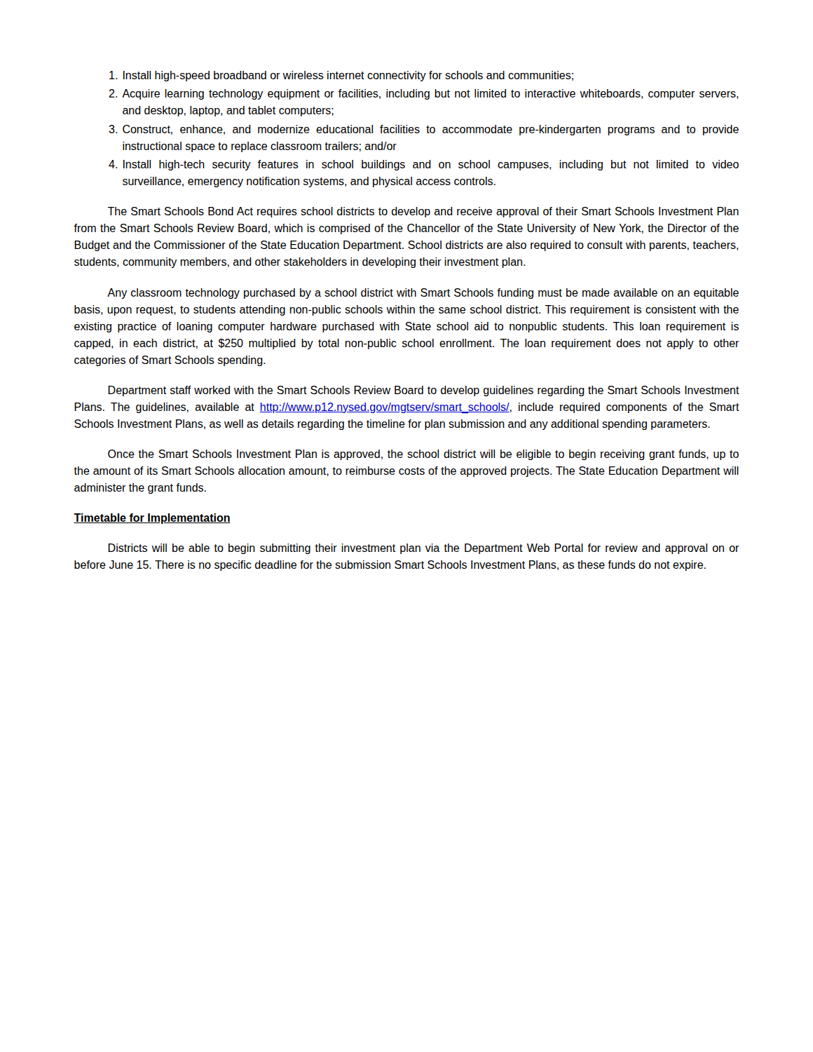Install high-speed broadband or wireless internet connectivity for schools and communities;
Acquire learning technology equipment or facilities, including but not limited to interactive whiteboards, computer servers, and desktop, laptop, and tablet computers;
Construct, enhance, and modernize educational facilities to accommodate pre-kindergarten programs and to provide instructional space to replace classroom trailers; and/or
Install high-tech security features in school buildings and on school campuses, including but not limited to video surveillance, emergency notification systems, and physical access controls.
The Smart Schools Bond Act requires school districts to develop and receive approval of their Smart Schools Investment Plan from the Smart Schools Review Board, which is comprised of the Chancellor of the State University of New York, the Director of the Budget and the Commissioner of the State Education Department. School districts are also required to consult with parents, teachers, students, community members, and other stakeholders in developing their investment plan.
Any classroom technology purchased by a school district with Smart Schools funding must be made available on an equitable basis, upon request, to students attending non-public schools within the same school district. This requirement is consistent with the existing practice of loaning computer hardware purchased with State school aid to nonpublic students. This loan requirement is capped, in each district, at $250 multiplied by total non-public school enrollment. The loan requirement does not apply to other categories of Smart Schools spending.
Department staff worked with the Smart Schools Review Board to develop guidelines regarding the Smart Schools Investment Plans. The guidelines, available at http://www.p12.nysed.gov/mgtserv/smart_schools/, include required components of the Smart Schools Investment Plans, as well as details regarding the timeline for plan submission and any additional spending parameters.
Once the Smart Schools Investment Plan is approved, the school district will be eligible to begin receiving grant funds, up to the amount of its Smart Schools allocation amount, to reimburse costs of the approved projects. The State Education Department will administer the grant funds.
Timetable for Implementation
Districts will be able to begin submitting their investment plan via the Department Web Portal for review and approval on or before June 15. There is no specific deadline for the submission Smart Schools Investment Plans, as these funds do not expire.